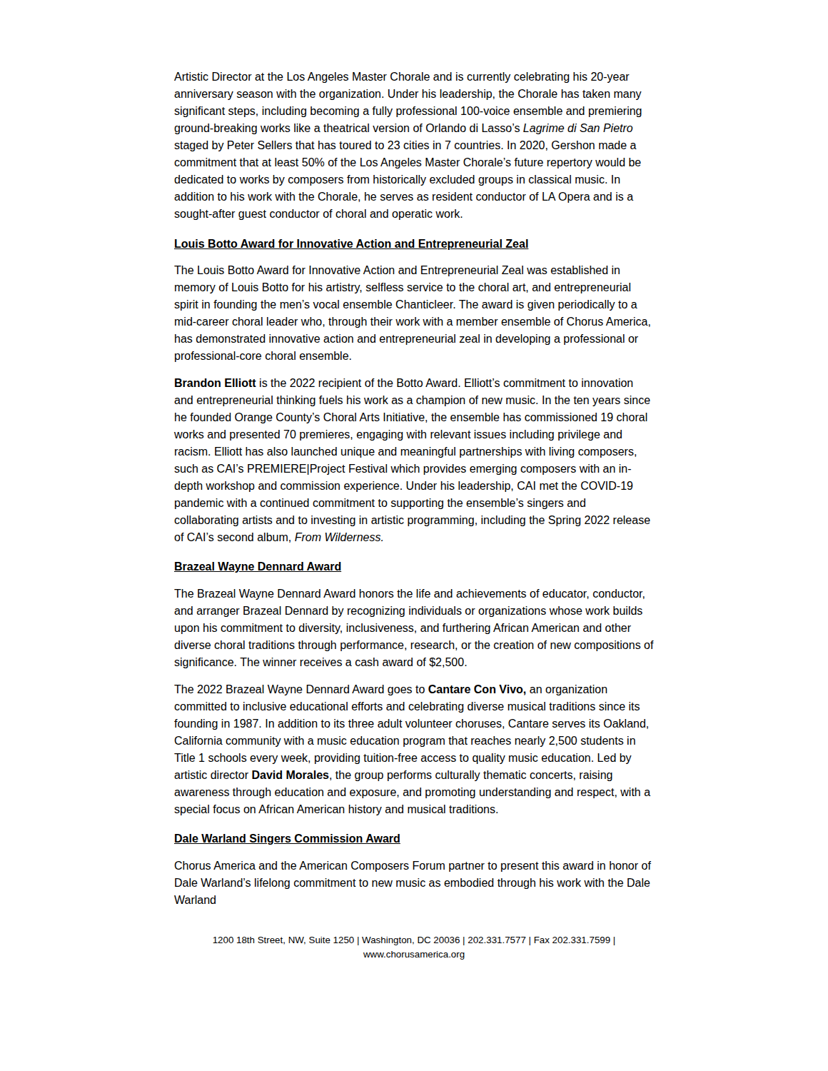Artistic Director at the Los Angeles Master Chorale and is currently celebrating his 20-year anniversary season with the organization. Under his leadership, the Chorale has taken many significant steps, including becoming a fully professional 100-voice ensemble and premiering ground-breaking works like a theatrical version of Orlando di Lasso’s Lagrime di San Pietro staged by Peter Sellers that has toured to 23 cities in 7 countries. In 2020, Gershon made a commitment that at least 50% of the Los Angeles Master Chorale’s future repertory would be dedicated to works by composers from historically excluded groups in classical music. In addition to his work with the Chorale, he serves as resident conductor of LA Opera and is a sought-after guest conductor of choral and operatic work.
Louis Botto Award for Innovative Action and Entrepreneurial Zeal
The Louis Botto Award for Innovative Action and Entrepreneurial Zeal was established in memory of Louis Botto for his artistry, selfless service to the choral art, and entrepreneurial spirit in founding the men’s vocal ensemble Chanticleer. The award is given periodically to a mid-career choral leader who, through their work with a member ensemble of Chorus America, has demonstrated innovative action and entrepreneurial zeal in developing a professional or professional-core choral ensemble.
Brandon Elliott is the 2022 recipient of the Botto Award. Elliott’s commitment to innovation and entrepreneurial thinking fuels his work as a champion of new music. In the ten years since he founded Orange County’s Choral Arts Initiative, the ensemble has commissioned 19 choral works and presented 70 premieres, engaging with relevant issues including privilege and racism. Elliott has also launched unique and meaningful partnerships with living composers, such as CAI’s PREMIERE|Project Festival which provides emerging composers with an in-depth workshop and commission experience. Under his leadership, CAI met the COVID-19 pandemic with a continued commitment to supporting the ensemble’s singers and collaborating artists and to investing in artistic programming, including the Spring 2022 release of CAI’s second album, From Wilderness.
Brazeal Wayne Dennard Award
The Brazeal Wayne Dennard Award honors the life and achievements of educator, conductor, and arranger Brazeal Dennard by recognizing individuals or organizations whose work builds upon his commitment to diversity, inclusiveness, and furthering African American and other diverse choral traditions through performance, research, or the creation of new compositions of significance. The winner receives a cash award of $2,500.
The 2022 Brazeal Wayne Dennard Award goes to Cantare Con Vivo, an organization committed to inclusive educational efforts and celebrating diverse musical traditions since its founding in 1987. In addition to its three adult volunteer choruses, Cantare serves its Oakland, California community with a music education program that reaches nearly 2,500 students in Title 1 schools every week, providing tuition-free access to quality music education. Led by artistic director David Morales, the group performs culturally thematic concerts, raising awareness through education and exposure, and promoting understanding and respect, with a special focus on African American history and musical traditions.
Dale Warland Singers Commission Award
Chorus America and the American Composers Forum partner to present this award in honor of Dale Warland’s lifelong commitment to new music as embodied through his work with the Dale Warland
1200 18th Street, NW, Suite 1250 | Washington, DC 20036 | 202.331.7577 | Fax 202.331.7599 | www.chorusamerica.org